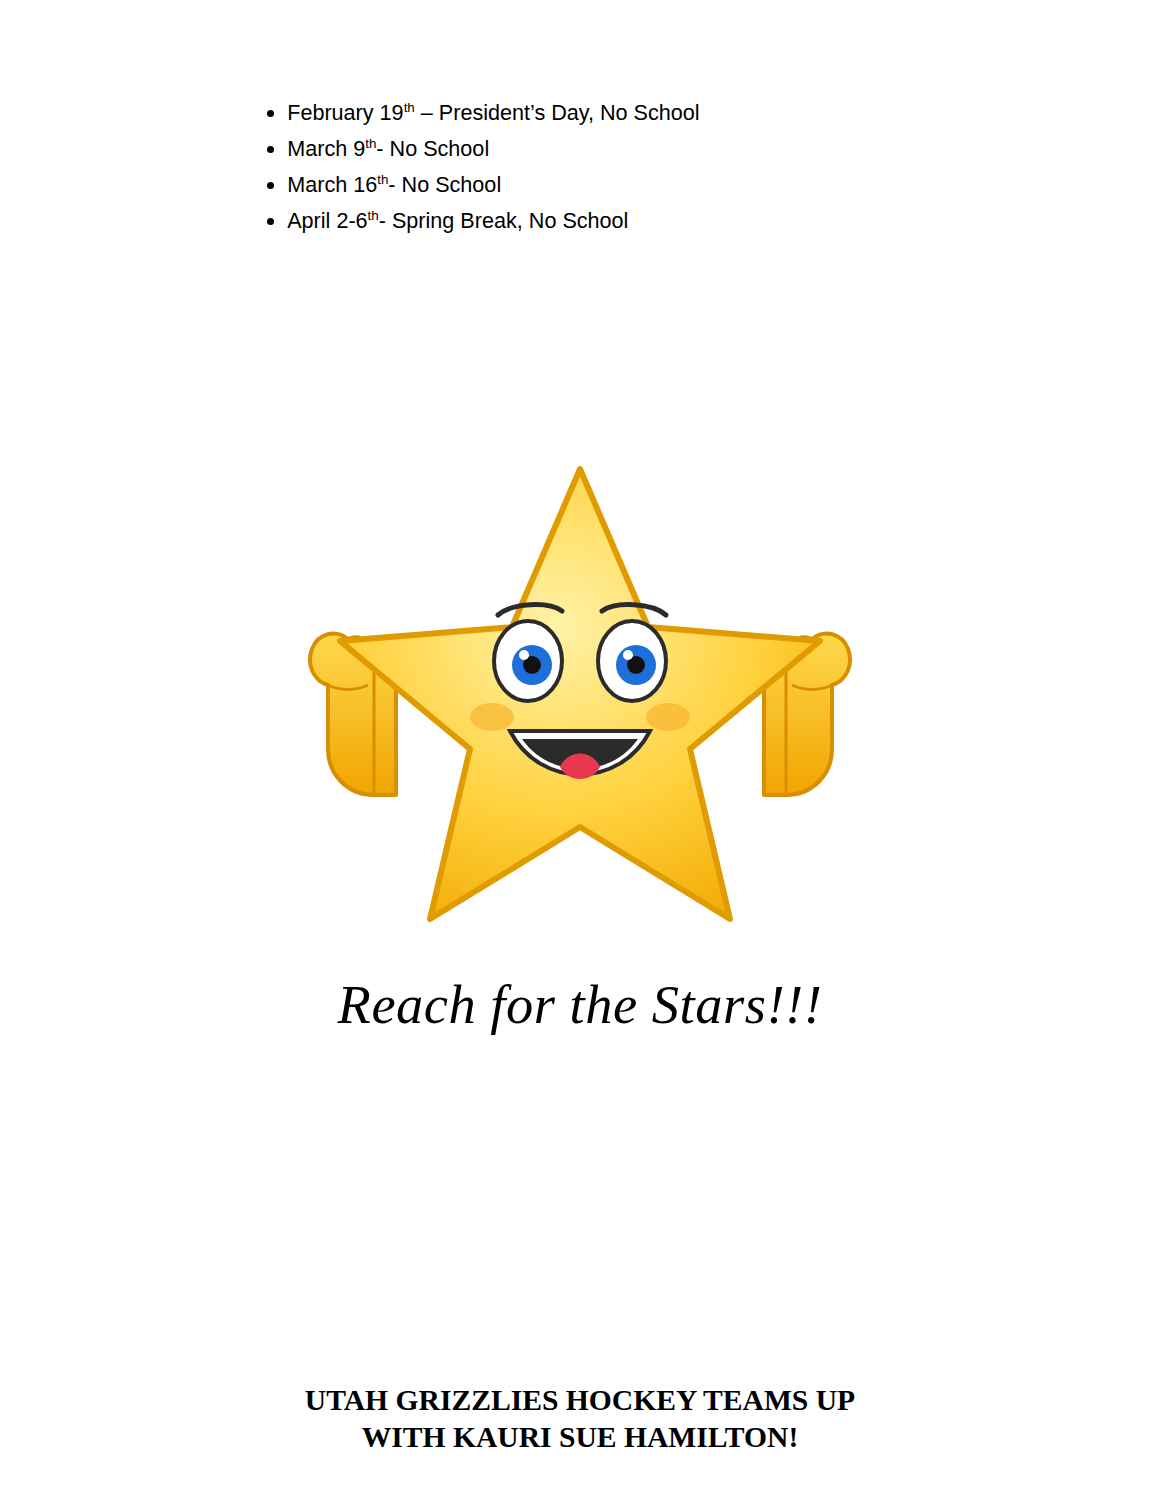February 19th – President’s Day, No School
March 9th- No School
March 16th- No School
April 2-6th- Spring Break, No School
Reach for the Stars!!!
Utah Grizzlies Hockey Teams Up
With Kauri Sue Hamilton!